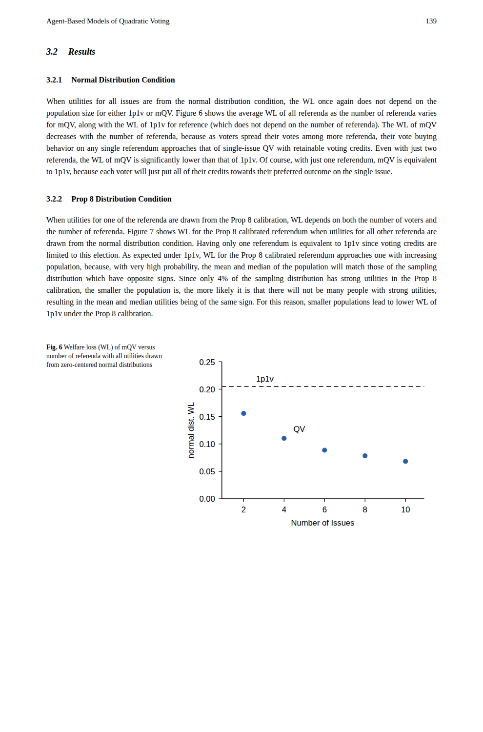Agent-Based Models of Quadratic Voting 139
3.2 Results
3.2.1 Normal Distribution Condition
When utilities for all issues are from the normal distribution condition, the WL once again does not depend on the population size for either 1p1v or mQV. Figure 6 shows the average WL of all referenda as the number of referenda varies for mQV, along with the WL of 1p1v for reference (which does not depend on the number of referenda). The WL of mQV decreases with the number of referenda, because as voters spread their votes among more referenda, their vote buying behavior on any single referendum approaches that of single-issue QV with retainable voting credits. Even with just two referenda, the WL of mQV is significantly lower than that of 1p1v. Of course, with just one referendum, mQV is equivalent to 1p1v, because each voter will just put all of their credits towards their preferred outcome on the single issue.
3.2.2 Prop 8 Distribution Condition
When utilities for one of the referenda are drawn from the Prop 8 calibration, WL depends on both the number of voters and the number of referenda. Figure 7 shows WL for the Prop 8 calibrated referendum when utilities for all other referenda are drawn from the normal distribution condition. Having only one referendum is equivalent to 1p1v since voting credits are limited to this election. As expected under 1p1v, WL for the Prop 8 calibrated referendum approaches one with increasing population, because, with very high probability, the mean and median of the population will match those of the sampling distribution which have opposite signs. Since only 4% of the sampling distribution has strong utilities in the Prop 8 calibration, the smaller the population is, the more likely it is that there will not be many people with strong utilities, resulting in the mean and median utilities being of the same sign. For this reason, smaller populations lead to lower WL of 1p1v under the Prop 8 calibration.
Fig. 6 Welfare loss (WL) of mQV versus number of referenda with all utilities drawn from zero-centered normal distributions
0.00 0.05 0.10 0.15 0.20 0.25 2 4 6 8 10 Number of Issues normal dist. WL 1p1v QV